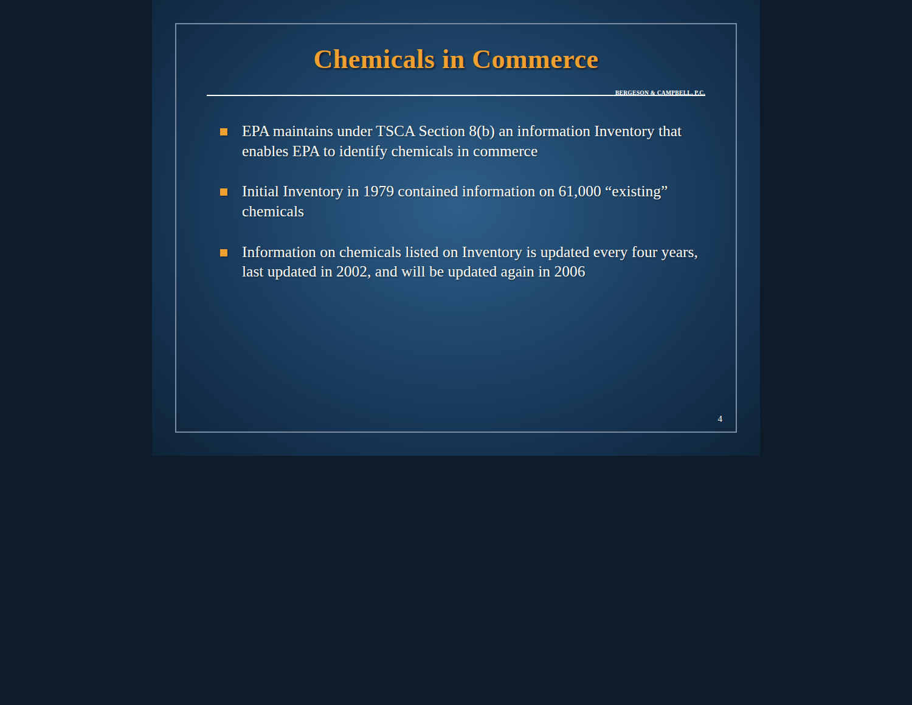Chemicals in Commerce
BERGESON & CAMPBELL, P.C.
EPA maintains under TSCA Section 8(b) an information Inventory that enables EPA to identify chemicals in commerce
Initial Inventory in 1979 contained information on 61,000 “existing” chemicals
Information on chemicals listed on Inventory is updated every four years, last updated in 2002, and will be updated again in 2006
4